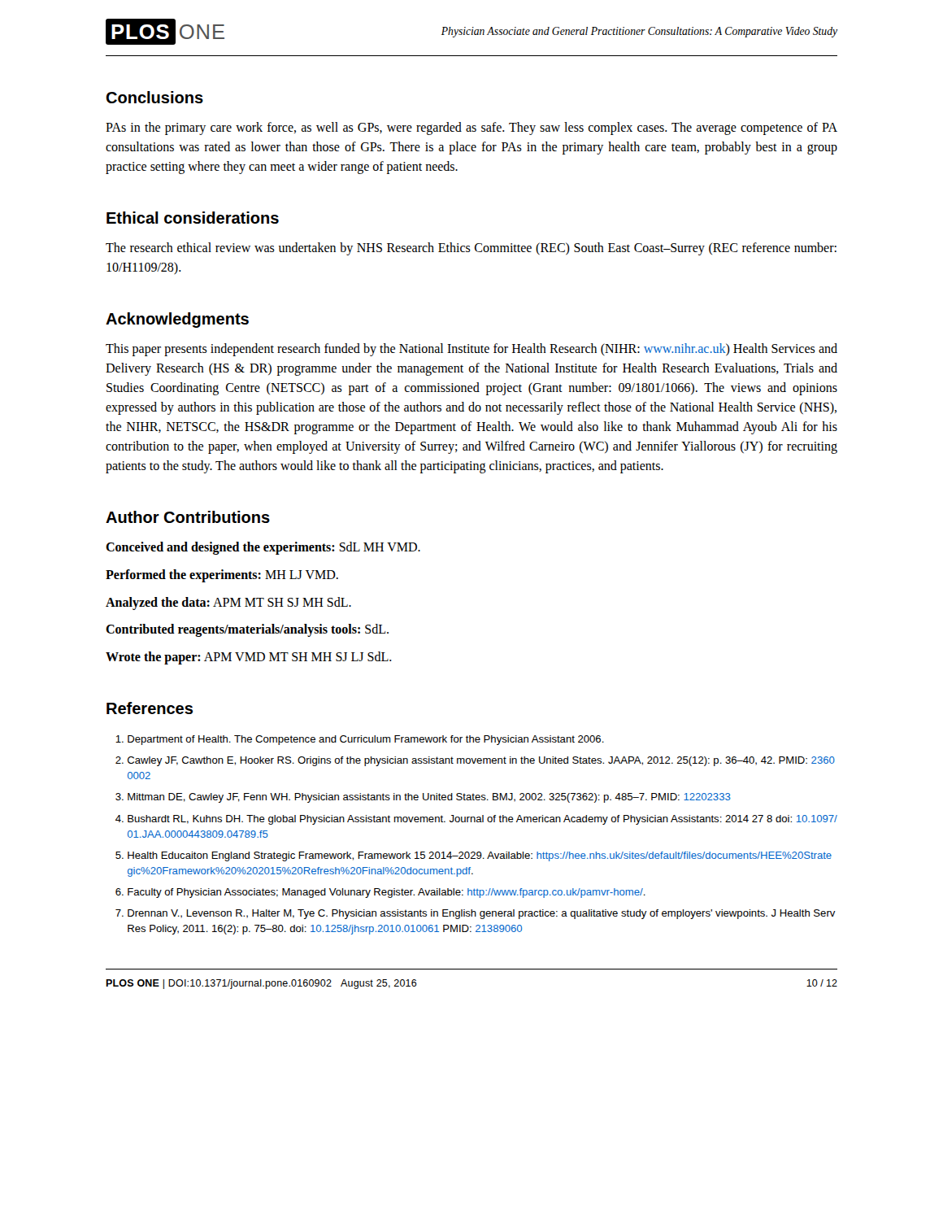PLOS ONE
Physician Associate and General Practitioner Consultations: A Comparative Video Study
Conclusions
PAs in the primary care work force, as well as GPs, were regarded as safe. They saw less complex cases. The average competence of PA consultations was rated as lower than those of GPs. There is a place for PAs in the primary health care team, probably best in a group practice setting where they can meet a wider range of patient needs.
Ethical considerations
The research ethical review was undertaken by NHS Research Ethics Committee (REC) South East Coast–Surrey (REC reference number: 10/H1109/28).
Acknowledgments
This paper presents independent research funded by the National Institute for Health Research (NIHR: www.nihr.ac.uk) Health Services and Delivery Research (HS & DR) programme under the management of the National Institute for Health Research Evaluations, Trials and Studies Coordinating Centre (NETSCC) as part of a commissioned project (Grant number: 09/1801/1066). The views and opinions expressed by authors in this publication are those of the authors and do not necessarily reflect those of the National Health Service (NHS), the NIHR, NETSCC, the HS&DR programme or the Department of Health. We would also like to thank Muhammad Ayoub Ali for his contribution to the paper, when employed at University of Surrey; and Wilfred Carneiro (WC) and Jennifer Yiallorous (JY) for recruiting patients to the study. The authors would like to thank all the participating clinicians, practices, and patients.
Author Contributions
Conceived and designed the experiments: SdL MH VMD.
Performed the experiments: MH LJ VMD.
Analyzed the data: APM MT SH SJ MH SdL.
Contributed reagents/materials/analysis tools: SdL.
Wrote the paper: APM VMD MT SH MH SJ LJ SdL.
References
Department of Health. The Competence and Curriculum Framework for the Physician Assistant 2006.
Cawley JF, Cawthon E, Hooker RS. Origins of the physician assistant movement in the United States. JAAPA, 2012. 25(12): p. 36–40, 42. PMID: 23600002
Mittman DE, Cawley JF, Fenn WH. Physician assistants in the United States. BMJ, 2002. 325(7362): p. 485–7. PMID: 12202333
Bushardt RL, Kuhns DH. The global Physician Assistant movement. Journal of the American Academy of Physician Assistants: 2014 27 8 doi: 10.1097/01.JAA.0000443809.04789.f5
Health Educaiton England Strategic Framework, Framework 15 2014–2029. Available: https://hee.nhs.uk/sites/default/files/documents/HEE%20Strategic%20Framework%20%202015%20Refresh%20Final%20document.pdf.
Faculty of Physician Associates; Managed Volunary Register. Available: http://www.fparcp.co.uk/pamvr-home/.
Drennan V., Levenson R., Halter M, Tye C. Physician assistants in English general practice: a qualitative study of employers' viewpoints. J Health Serv Res Policy, 2011. 16(2): p. 75–80. doi: 10.1258/jhsrp.2010.010061 PMID: 21389060
PLOS ONE | DOI:10.1371/journal.pone.0160902 August 25, 2016
10 / 12